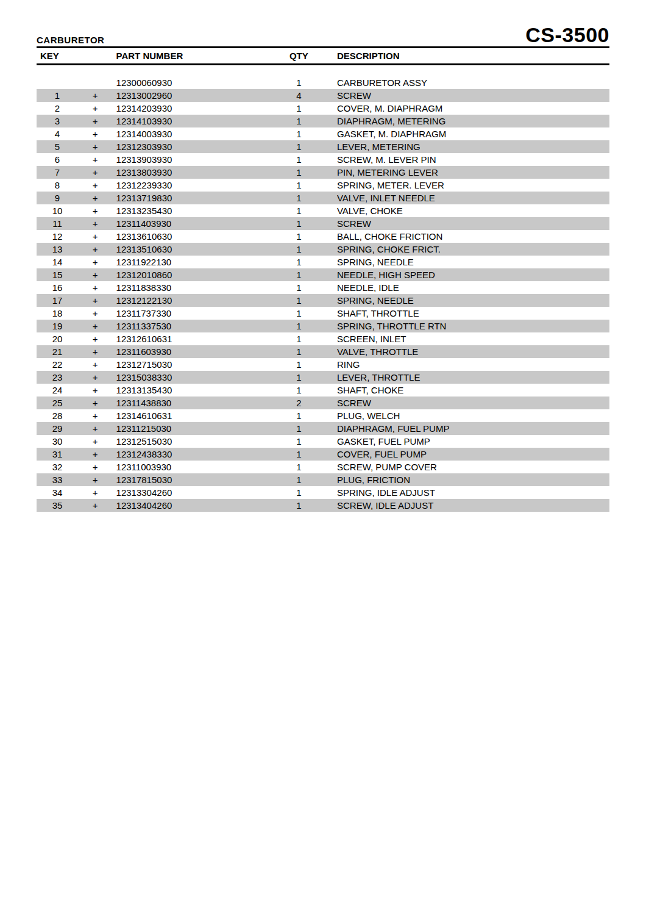CARBURETOR
CS-3500
| KEY | | PART NUMBER | QTY | DESCRIPTION |
| --- | --- | --- | --- | --- |
| | | 12300060930 | 1 | CARBURETOR ASSY |
| 1 | + | 12313002960 | 4 | SCREW |
| 2 | + | 12314203930 | 1 | COVER, M. DIAPHRAGM |
| 3 | + | 12314103930 | 1 | DIAPHRAGM, METERING |
| 4 | + | 12314003930 | 1 | GASKET, M. DIAPHRAGM |
| 5 | + | 12312303930 | 1 | LEVER, METERING |
| 6 | + | 12313903930 | 1 | SCREW, M. LEVER PIN |
| 7 | + | 12313803930 | 1 | PIN, METERING LEVER |
| 8 | + | 12312239330 | 1 | SPRING, METER. LEVER |
| 9 | + | 12313719830 | 1 | VALVE, INLET NEEDLE |
| 10 | + | 12313235430 | 1 | VALVE, CHOKE |
| 11 | + | 12311403930 | 1 | SCREW |
| 12 | + | 12313610630 | 1 | BALL, CHOKE FRICTION |
| 13 | + | 12313510630 | 1 | SPRING, CHOKE FRICT. |
| 14 | + | 12311922130 | 1 | SPRING, NEEDLE |
| 15 | + | 12312010860 | 1 | NEEDLE, HIGH SPEED |
| 16 | + | 12311838330 | 1 | NEEDLE, IDLE |
| 17 | + | 12312122130 | 1 | SPRING, NEEDLE |
| 18 | + | 12311737330 | 1 | SHAFT, THROTTLE |
| 19 | + | 12311337530 | 1 | SPRING, THROTTLE RTN |
| 20 | + | 12312610631 | 1 | SCREEN, INLET |
| 21 | + | 12311603930 | 1 | VALVE, THROTTLE |
| 22 | + | 12312715030 | 1 | RING |
| 23 | + | 12315038330 | 1 | LEVER, THROTTLE |
| 24 | + | 12313135430 | 1 | SHAFT, CHOKE |
| 25 | + | 12311438830 | 2 | SCREW |
| 28 | + | 12314610631 | 1 | PLUG, WELCH |
| 29 | + | 12311215030 | 1 | DIAPHRAGM, FUEL PUMP |
| 30 | + | 12312515030 | 1 | GASKET, FUEL PUMP |
| 31 | + | 12312438330 | 1 | COVER, FUEL PUMP |
| 32 | + | 12311003930 | 1 | SCREW, PUMP COVER |
| 33 | + | 12317815030 | 1 | PLUG, FRICTION |
| 34 | + | 12313304260 | 1 | SPRING, IDLE ADJUST |
| 35 | + | 12313404260 | 1 | SCREW, IDLE ADJUST |